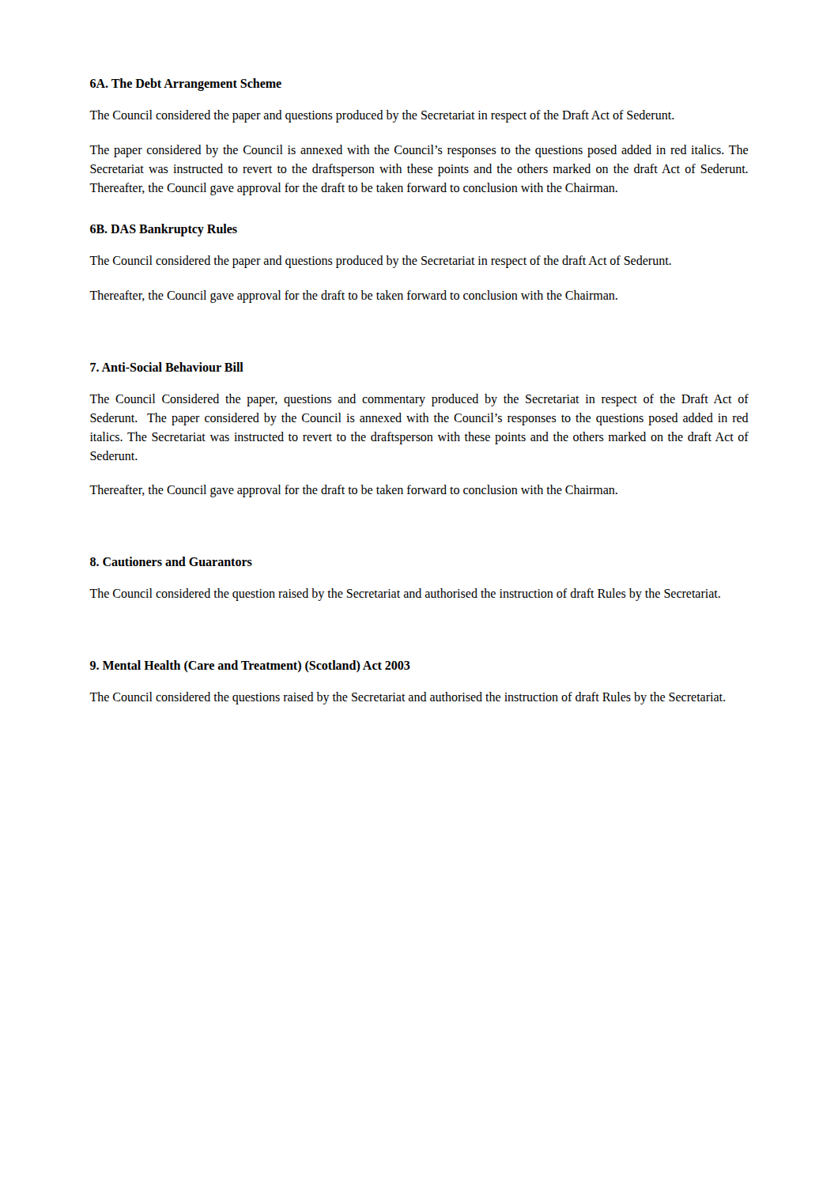6A. The Debt Arrangement Scheme
The Council considered the paper and questions produced by the Secretariat in respect of the Draft Act of Sederunt.
The paper considered by the Council is annexed with the Council’s responses to the questions posed added in red italics. The Secretariat was instructed to revert to the draftsperson with these points and the others marked on the draft Act of Sederunt. Thereafter, the Council gave approval for the draft to be taken forward to conclusion with the Chairman.
6B. DAS Bankruptcy Rules
The Council considered the paper and questions produced by the Secretariat in respect of the draft Act of Sederunt.
Thereafter, the Council gave approval for the draft to be taken forward to conclusion with the Chairman.
7. Anti-Social Behaviour Bill
The Council Considered the paper, questions and commentary produced by the Secretariat in respect of the Draft Act of Sederunt. The paper considered by the Council is annexed with the Council’s responses to the questions posed added in red italics. The Secretariat was instructed to revert to the draftsperson with these points and the others marked on the draft Act of Sederunt.
Thereafter, the Council gave approval for the draft to be taken forward to conclusion with the Chairman.
8. Cautioners and Guarantors
The Council considered the question raised by the Secretariat and authorised the instruction of draft Rules by the Secretariat.
9. Mental Health (Care and Treatment) (Scotland) Act 2003
The Council considered the questions raised by the Secretariat and authorised the instruction of draft Rules by the Secretariat.